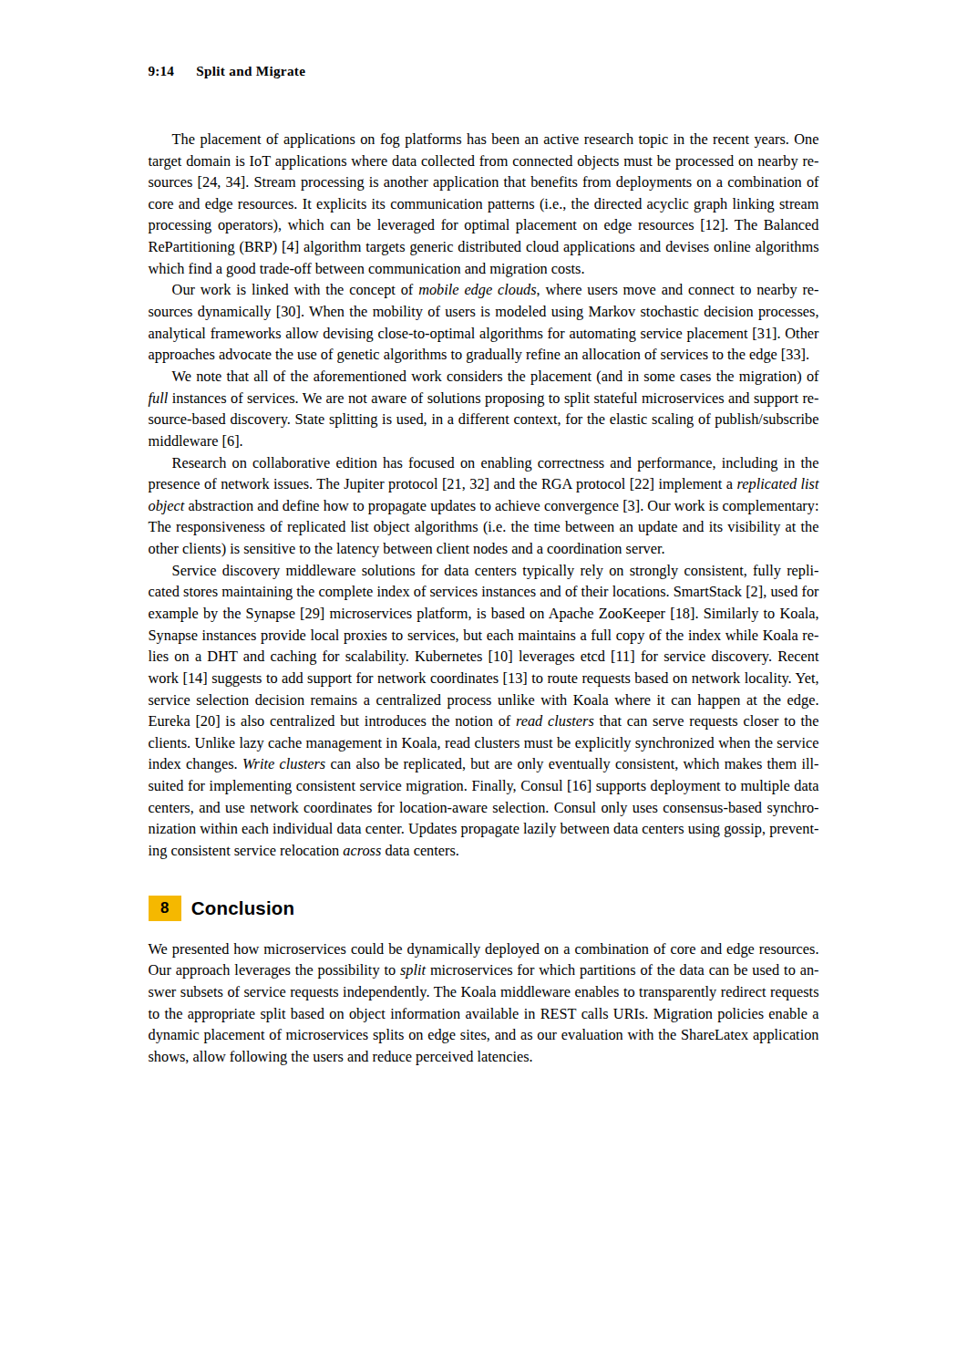9:14 Split and Migrate
The placement of applications on fog platforms has been an active research topic in the recent years. One target domain is IoT applications where data collected from connected objects must be processed on nearby resources [24, 34]. Stream processing is another application that benefits from deployments on a combination of core and edge resources. It explicits its communication patterns (i.e., the directed acyclic graph linking stream processing operators), which can be leveraged for optimal placement on edge resources [12]. The Balanced RePartitioning (BRP) [4] algorithm targets generic distributed cloud applications and devises online algorithms which find a good trade-off between communication and migration costs.
Our work is linked with the concept of mobile edge clouds, where users move and connect to nearby resources dynamically [30]. When the mobility of users is modeled using Markov stochastic decision processes, analytical frameworks allow devising close-to-optimal algorithms for automating service placement [31]. Other approaches advocate the use of genetic algorithms to gradually refine an allocation of services to the edge [33].
We note that all of the aforementioned work considers the placement (and in some cases the migration) of full instances of services. We are not aware of solutions proposing to split stateful microservices and support resource-based discovery. State splitting is used, in a different context, for the elastic scaling of publish/subscribe middleware [6].
Research on collaborative edition has focused on enabling correctness and performance, including in the presence of network issues. The Jupiter protocol [21, 32] and the RGA protocol [22] implement a replicated list object abstraction and define how to propagate updates to achieve convergence [3]. Our work is complementary: The responsiveness of replicated list object algorithms (i.e. the time between an update and its visibility at the other clients) is sensitive to the latency between client nodes and a coordination server.
Service discovery middleware solutions for data centers typically rely on strongly consistent, fully replicated stores maintaining the complete index of services instances and of their locations. SmartStack [2], used for example by the Synapse [29] microservices platform, is based on Apache ZooKeeper [18]. Similarly to Koala, Synapse instances provide local proxies to services, but each maintains a full copy of the index while Koala relies on a DHT and caching for scalability. Kubernetes [10] leverages etcd [11] for service discovery. Recent work [14] suggests to add support for network coordinates [13] to route requests based on network locality. Yet, service selection decision remains a centralized process unlike with Koala where it can happen at the edge. Eureka [20] is also centralized but introduces the notion of read clusters that can serve requests closer to the clients. Unlike lazy cache management in Koala, read clusters must be explicitly synchronized when the service index changes. Write clusters can also be replicated, but are only eventually consistent, which makes them ill-suited for implementing consistent service migration. Finally, Consul [16] supports deployment to multiple data centers, and use network coordinates for location-aware selection. Consul only uses consensus-based synchronization within each individual data center. Updates propagate lazily between data centers using gossip, preventing consistent service relocation across data centers.
8
Conclusion
We presented how microservices could be dynamically deployed on a combination of core and edge resources. Our approach leverages the possibility to split microservices for which partitions of the data can be used to answer subsets of service requests independently. The Koala middleware enables to transparently redirect requests to the appropriate split based on object information available in REST calls URIs. Migration policies enable a dynamic placement of microservices splits on edge sites, and as our evaluation with the ShareLatex application shows, allow following the users and reduce perceived latencies.